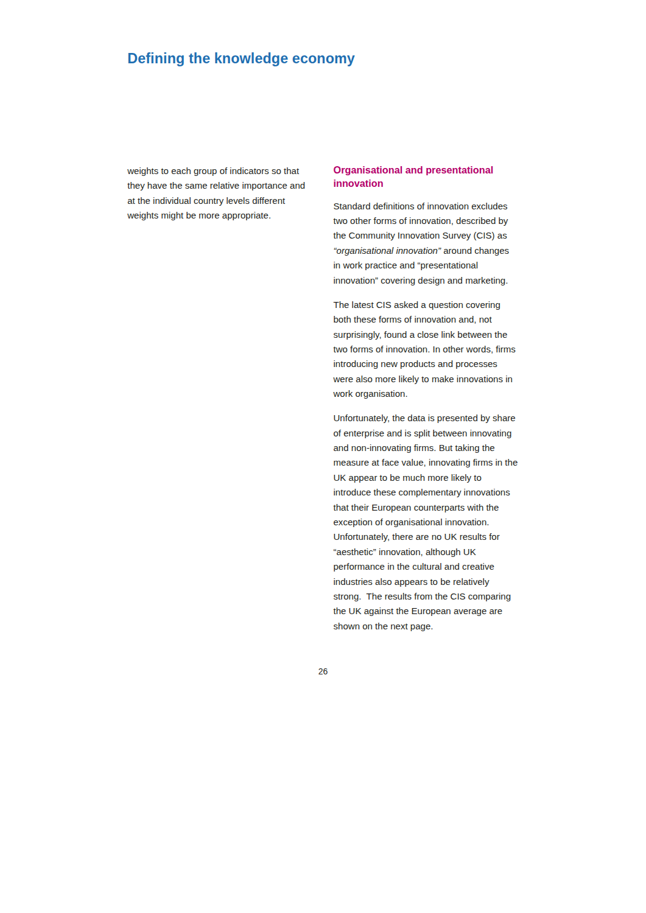Defining the knowledge economy
weights to each group of indicators so that they have the same relative importance and at the individual country levels different weights might be more appropriate.
Organisational and presentational innovation
Standard definitions of innovation excludes two other forms of innovation, described by the Community Innovation Survey (CIS) as “organisational innovation” around changes in work practice and “presentational innovation” covering design and marketing.
The latest CIS asked a question covering both these forms of innovation and, not surprisingly, found a close link between the two forms of innovation. In other words, firms introducing new products and processes were also more likely to make innovations in work organisation.
Unfortunately, the data is presented by share of enterprise and is split between innovating and non-innovating firms. But taking the measure at face value, innovating firms in the UK appear to be much more likely to introduce these complementary innovations that their European counterparts with the exception of organisational innovation. Unfortunately, there are no UK results for “aesthetic” innovation, although UK performance in the cultural and creative industries also appears to be relatively strong. The results from the CIS comparing the UK against the European average are shown on the next page.
26